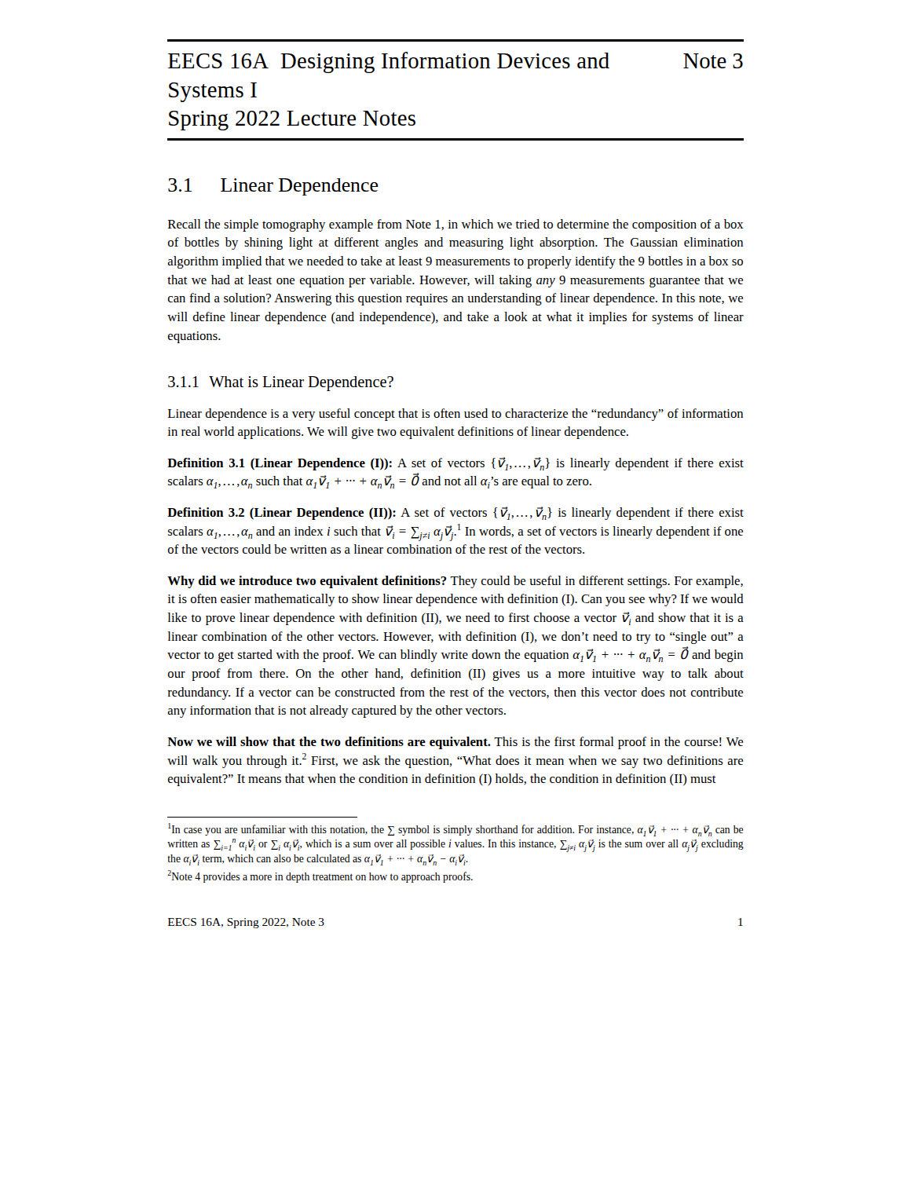| EECS 16A Designing Information Devices and Systems I Spring 2022 Lecture Notes | Note 3 |
3.1 Linear Dependence
Recall the simple tomography example from Note 1, in which we tried to determine the composition of a box of bottles by shining light at different angles and measuring light absorption. The Gaussian elimination algorithm implied that we needed to take at least 9 measurements to properly identify the 9 bottles in a box so that we had at least one equation per variable. However, will taking any 9 measurements guarantee that we can find a solution? Answering this question requires an understanding of linear dependence. In this note, we will define linear dependence (and independence), and take a look at what it implies for systems of linear equations.
3.1.1 What is Linear Dependence?
Linear dependence is a very useful concept that is often used to characterize the “redundancy” of information in real world applications. We will give two equivalent definitions of linear dependence.
Definition 3.1 (Linear Dependence (I)): A set of vectors {v⃗1, … , v⃗n} is linearly dependent if there exist scalars α1, … , αn such that α1v⃗1 + ··· + αnv⃗n = 0⃗ and not all αi’s are equal to zero.
Definition 3.2 (Linear Dependence (II)): A set of vectors {v⃗1, … , v⃗n} is linearly dependent if there exist scalars α1, … , αn and an index i such that v⃗i = ∑j≠i αjv⃗j.1 In words, a set of vectors is linearly dependent if one of the vectors could be written as a linear combination of the rest of the vectors.
Why did we introduce two equivalent definitions? They could be useful in different settings. For example, it is often easier mathematically to show linear dependence with definition (I). Can you see why? If we would like to prove linear dependence with definition (II), we need to first choose a vector v⃗i and show that it is a linear combination of the other vectors. However, with definition (I), we don’t need to try to “single out” a vector to get started with the proof. We can blindly write down the equation α1v⃗1 + ··· + αnv⃗n = 0⃗ and begin our proof from there. On the other hand, definition (II) gives us a more intuitive way to talk about redundancy. If a vector can be constructed from the rest of the vectors, then this vector does not contribute any information that is not already captured by the other vectors.
Now we will show that the two definitions are equivalent. This is the first formal proof in the course! We will walk you through it.2 First, we ask the question, “What does it mean when we say two definitions are equivalent?” It means that when the condition in definition (I) holds, the condition in definition (II) must
1 In case you are unfamiliar with this notation, the ∑ symbol is simply shorthand for addition. For instance, α1v⃗1 + ··· + αnv⃗n can be written as ∑i=1n αiv⃗i or ∑i αiv⃗i, which is a sum over all possible i values. In this instance, ∑j≠i αjv⃗j is the sum over all αjv⃗j excluding the αiv⃗i term, which can also be calculated as α1v⃗1 + ··· + αnv⃗n − αiv⃗i.
2 Note 4 provides a more in depth treatment on how to approach proofs.
EECS 16A, Spring 2022, Note 3 1